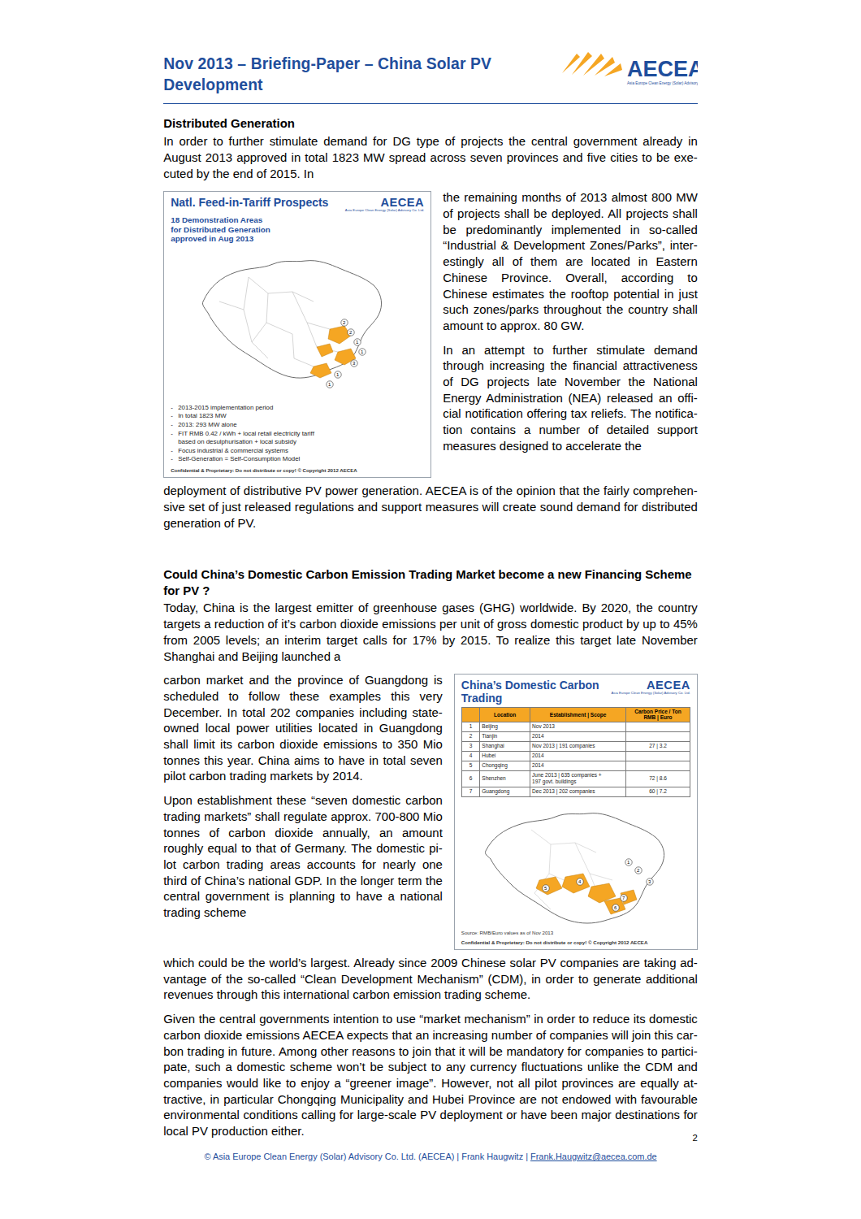Nov 2013 – Briefing-Paper – China Solar PV Development
AECEA Asia Europe Clean Energy (Solar) Advisory Co. Ltd.
Distributed Generation
In order to further stimulate demand for DG type of projects the central government already in August 2013 approved in total 1823 MW spread across seven provinces and five cities to be executed by the end of 2015. In
Natl. Feed-in-Tariff Prospects
AECEA
Asia Europe Clean Energy (Solar) Advisory Co. Ltd.
18 Demonstration Areas
for Distributed Generation
approved in Aug 2013
2 2 1 1 3 1 1
2013-2015 implementation period
In total 1823 MW
2013: 293 MW alone
FIT RMB 0.42 / kWh + local retail electricity tariff
based on desulphurisation + local subsidy
Focus industrial & commercial systems
Self-Generation = Self-Consumption Model
Confidential & Proprietary: Do not distribute or copy! © Copyright 2012 AECEA
the remaining months of 2013 almost 800 MW of projects shall be deployed. All projects shall be predominantly implemented in so-called “Industrial & Development Zones/Parks”, interestingly all of them are located in Eastern Chinese Province. Overall, according to Chinese estimates the rooftop potential in just such zones/parks throughout the country shall amount to approx. 80 GW.
In an attempt to further stimulate demand through increasing the financial attractiveness of DG projects late November the National Energy Administration (NEA) released an official notification offering tax reliefs. The notification contains a number of detailed support measures designed to accelerate the
deployment of distributive PV power generation. AECEA is of the opinion that the fairly comprehensive set of just released regulations and support measures will create sound demand for distributed generation of PV.
Could China’s Domestic Carbon Emission Trading Market become a new Financing Scheme for PV ?
Today, China is the largest emitter of greenhouse gases (GHG) worldwide. By 2020, the country targets a reduction of it’s carbon dioxide emissions per unit of gross domestic product by up to 45% from 2005 levels; an interim target calls for 17% by 2015. To realize this target late November Shanghai and Beijing launched a
China’s Domestic Carbon Trading
AECEA
Asia Europe Clean Energy (Solar) Advisory Co. Ltd.
| | Location | Establishment / Scope | Carbon Price / Ton RMB / Euro |
| --- | --- | --- | --- |
| 1 | Beijing | Nov 2013 | |
| 2 | Tianjin | 2014 | |
| 3 | Shanghai | Nov 2013 / 191 companies | 27 / 3.2 |
| 4 | Hubei | 2014 | |
| 5 | Chongqing | 2014 | |
| 6 | Shenzhen | June 2013 / 635 companies + 197 govt. buildings | 72 / 8.6 |
| 7 | Guangdong | Dec 2013 / 202 companies | 60 / 7.2 |
1 2 3 4 5 6 7
Source: RMB/Euro values as of Nov 2013
Confidential & Proprietary: Do not distribute or copy! © Copyright 2012 AECEA
carbon market and the province of Guangdong is scheduled to follow these examples this very December. In total 202 companies including state-owned local power utilities located in Guangdong shall limit its carbon dioxide emissions to 350 Mio tonnes this year. China aims to have in total seven pilot carbon trading markets by 2014.
Upon establishment these “seven domestic carbon trading markets” shall regulate approx. 700-800 Mio tonnes of carbon dioxide annually, an amount roughly equal to that of Germany. The domestic pilot carbon trading areas accounts for nearly one third of China’s national GDP. In the longer term the central government is planning to have a national trading scheme
which could be the world’s largest. Already since 2009 Chinese solar PV companies are taking advantage of the so-called “Clean Development Mechanism” (CDM), in order to generate additional revenues through this international carbon emission trading scheme.
Given the central governments intention to use “market mechanism” in order to reduce its domestic carbon dioxide emissions AECEA expects that an increasing number of companies will join this carbon trading in future. Among other reasons to join that it will be mandatory for companies to participate, such a domestic scheme won’t be subject to any currency fluctuations unlike the CDM and companies would like to enjoy a “greener image”. However, not all pilot provinces are equally attractive, in particular Chongqing Municipality and Hubei Province are not endowed with favourable environmental conditions calling for large-scale PV deployment or have been major destinations for local PV production either.
2
© Asia Europe Clean Energy (Solar) Advisory Co. Ltd. (AECEA) | Frank Haugwitz | Frank.Haugwitz@aecea.com.de